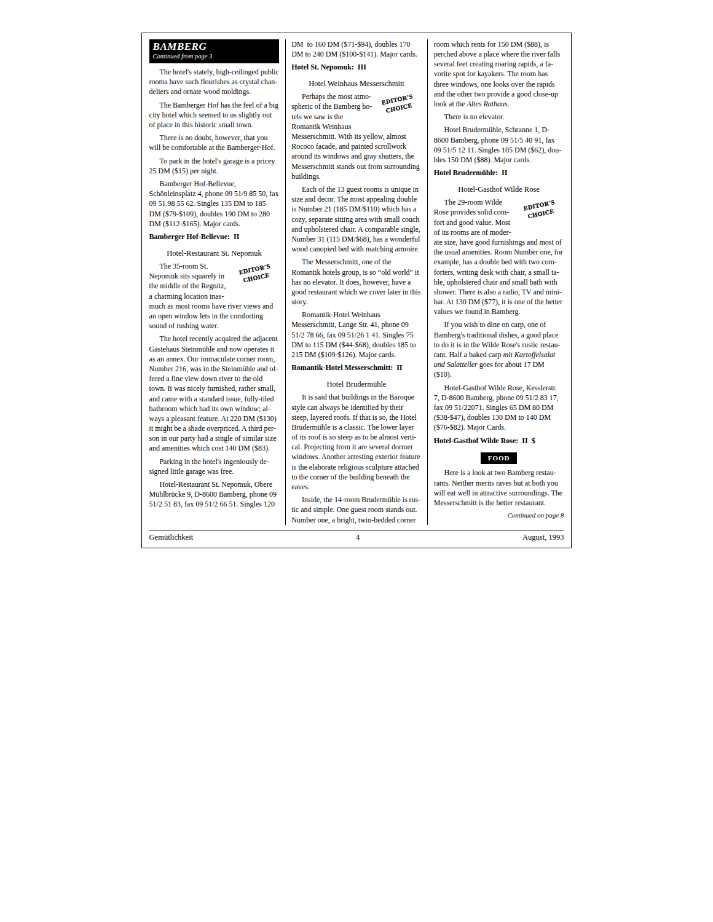BAMBERG
Continued from page 3
The hotel's stately, high-ceilinged public rooms have such flourishes as crystal chandeliers and ornate wood moldings.
The Bamberger Hof has the feel of a big city hotel which seemed to us slightly out of place in this historic small town.
There is no doubt, however, that you will be comfortable at the Bamberger-Hof.
To park in the hotel's garage is a pricey 25 DM ($15) per night.
Bamberger Hof-Bellevue, Schönleinsplatz 4, phone 09 51/9 85 50, fax 09 51.98 55 62. Singles 135 DM to 185 DM ($79-$109), doubles 190 DM to 280 DM ($112-$165). Major cards.
Bamberger Hof-Bellevue: II
Hotel-Restaurant St. Nepomuk
EDITOR'S
CHOICE
The 35-room St. Nepomuk sits squarely in the middle of the Regnitz, a charming location inasmuch as most rooms have river views and an open window lets in the comforting sound of rushing water.
The hotel recently acquired the adjacent Gästehaus Steinmühle and now operates it as an annex. Our immaculate corner room, Number 216, was in the Steinmühle and offered a fine view down river to the old town. It was nicely furnished, rather small, and came with a standard issue, fully-tiled bathroom which had its own window; always a pleasant feature. At 220 DM ($130) it might be a shade overpriced. A third person in our party had a single of similar size and amenities which cost 140 DM ($83).
Parking in the hotel's ingeniously designed little garage was free.
Hotel-Restaurant St. Nepomuk, Obere Mühlbrücke 9, D-8600 Bamberg, phone 09 51/2 51 83, fax 09 51/2 66 51. Singles 120 DM to 160 DM ($71-$94), doubles 170 DM to 240 DM ($100-$141). Major cards.
Hotel St. Nepomuk: III
Hotel Weinhaus Messerschmitt
EDITOR'S
CHOICE
Perhaps the most atmospheric of the Bamberg hotels we saw is the Romantik Weinhaus Messerschmitt. With its yellow, almost Rococo facade, and painted scrollwork around its windows and gray shutters, the Messerschmitt stands out from surrounding buildings.
Each of the 13 guest rooms is unique in size and decor. The most appealing double is Number 21 (185 DM/$110) which has a cozy, separate sitting area with small couch and upholstered chair. A comparable single, Number 31 (115 DM/$68), has a wonderful wood canopied bed with matching armoire.
The Messerschmitt, one of the Romantik hotels group, is so “old world” it has no elevator. It does, however, have a good restaurant which we cover later in this story.
Romantik-Hotel Weinhaus Messerschmitt, Lange Str. 41, phone 09 51/2 78 66, fax 09 51/26 1 41. Singles 75 DM to 115 DM ($44-$68), doubles 185 to 215 DM ($109-$126). Major cards.
Romantik-Hotel Messerschmitt: II
Hotel Brudermühle
It is said that buildings in the Baroque style can always be identified by their steep, layered roofs. If that is so, the Hotel Brudermühle is a classic. The lower layer of its roof is so steep as to be almost vertical. Projecting from it are several dormer windows. Another arresting exterior feature is the elaborate religious sculpture attached to the corner of the building beneath the eaves.
Inside, the 14-room Brudermühle is rustic and simple. One guest room stands out. Number one, a bright, twin-bedded corner room which rents for 150 DM ($88), is perched above a place where the river falls several feet creating roaring rapids, a favorite spot for kayakers. The room has three windows, one looks over the rapids and the other two provide a good close-up look at the Altes Rathaus.
There is no elevator.
Hotel Brudermühle, Schranne 1, D-8600 Bamberg, phone 09 51/5 40 91, fax 09 51/5 12 11. Singles 105 DM ($62), doubles 150 DM ($88). Major cards.
Hotel Brudermühle: II
Hotel-Gasthof Wilde Rose
EDITOR'S
CHOICE
The 29-room Wilde Rose provides solid comfort and good value. Most of its rooms are of moderate size, have good furnishings and most of the usual amenities. Room Number one, for example, has a double bed with two comforters, writing desk with chair, a small table, upholstered chair and small bath with shower. There is also a radio, TV and minibar. At 130 DM ($77), it is one of the better values we found in Bamberg.
If you wish to dine on carp, one of Bamberg's traditional dishes, a good place to do it is in the Wilde Rose's rustic restaurant. Half a baked carp mit Kartoffelsalat und Salatteller goes for about 17 DM ($10).
Hotel-Gasthof Wilde Rose, Kesslerstr. 7, D-8600 Bamberg, phone 09 51/2 83 17, fax 09 51/22071. Singles 65 DM 80 DM ($38-$47), doubles 130 DM to 140 DM ($76-$82). Major Cards.
Hotel-Gasthof Wilde Rose: II $
FOOD
Here is a look at two Bamberg restaurants. Neither merits raves but at both you will eat well in attractive surroundings. The Messerschmitt is the better restaurant.
Continued on page 8
Gemütlichkeit
4
August, 1993